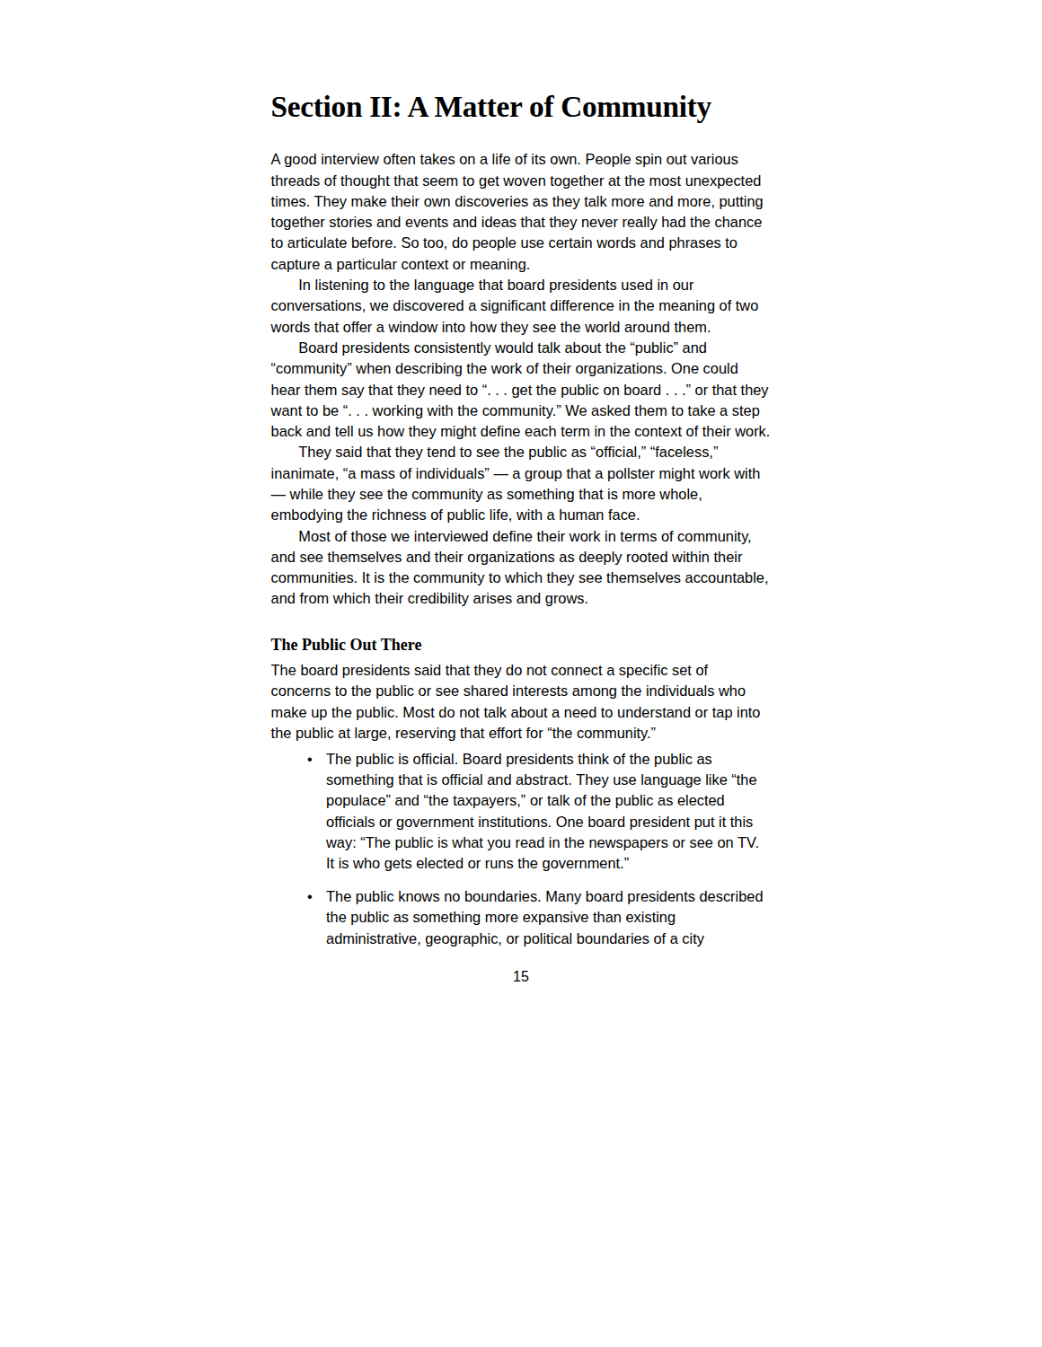Section II: A Matter of Community
A good interview often takes on a life of its own. People spin out various threads of thought that seem to get woven together at the most unexpected times. They make their own discoveries as they talk more and more, putting together stories and events and ideas that they never really had the chance to articulate before. So too, do people use certain words and phrases to capture a particular context or meaning.
In listening to the language that board presidents used in our conversations, we discovered a significant difference in the meaning of two words that offer a window into how they see the world around them.
Board presidents consistently would talk about the “public” and “community” when describing the work of their organizations. One could hear them say that they need to “. . . get the public on board . . .” or that they want to be “. . . working with the community.” We asked them to take a step back and tell us how they might define each term in the context of their work.
They said that they tend to see the public as “official,” “faceless,” inanimate, “a mass of individuals” — a group that a pollster might work with — while they see the community as something that is more whole, embodying the richness of public life, with a human face.
Most of those we interviewed define their work in terms of community, and see themselves and their organizations as deeply rooted within their communities. It is the community to which they see themselves accountable, and from which their credibility arises and grows.
The Public Out There
The board presidents said that they do not connect a specific set of concerns to the public or see shared interests among the individuals who make up the public. Most do not talk about a need to understand or tap into the public at large, reserving that effort for “the community.”
The public is official. Board presidents think of the public as something that is official and abstract. They use language like “the populace” and “the taxpayers,” or talk of the public as elected officials or government institutions. One board president put it this way: “The public is what you read in the newspapers or see on TV. It is who gets elected or runs the government.”
The public knows no boundaries. Many board presidents described the public as something more expansive than existing administrative, geographic, or political boundaries of a city
15